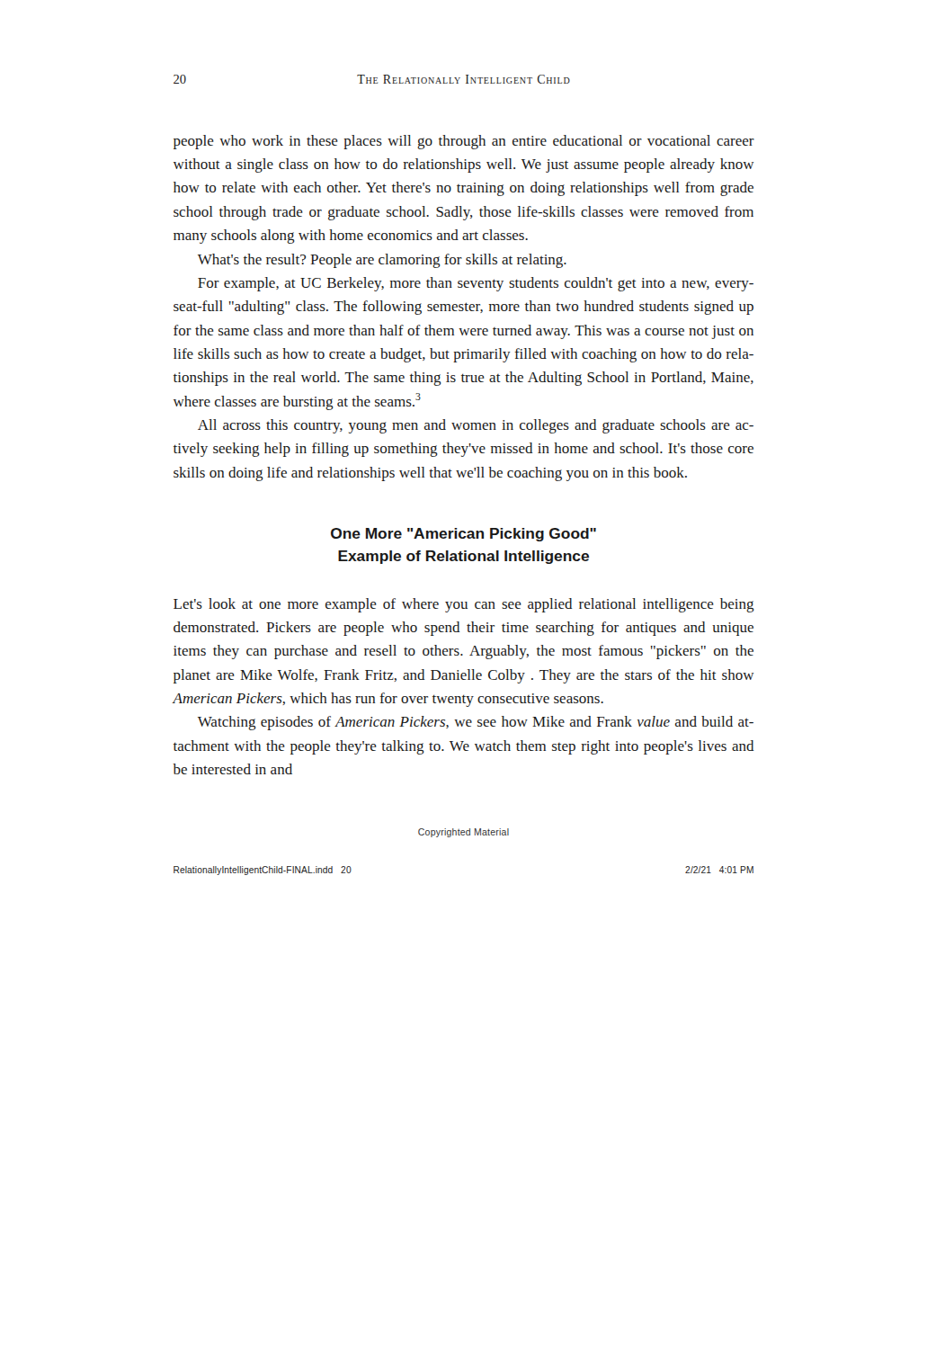20 The Relationally Intelligent Child
people who work in these places will go through an entire educational or vocational career without a single class on how to do relationships well. We just assume people already know how to relate with each other. Yet there's no training on doing relationships well from grade school through trade or graduate school. Sadly, those life-skills classes were removed from many schools along with home economics and art classes.
What's the result? People are clamoring for skills at relating.
For example, at UC Berkeley, more than seventy students couldn't get into a new, every-seat-full "adulting" class. The following semester, more than two hundred students signed up for the same class and more than half of them were turned away. This was a course not just on life skills such as how to create a budget, but primarily filled with coaching on how to do relationships in the real world. The same thing is true at the Adulting School in Portland, Maine, where classes are bursting at the seams.3
All across this country, young men and women in colleges and graduate schools are actively seeking help in filling up something they've missed in home and school. It's those core skills on doing life and relationships well that we'll be coaching you on in this book.
One More "American Picking Good"
Example of Relational Intelligence
Let's look at one more example of where you can see applied relational intelligence being demonstrated. Pickers are people who spend their time searching for antiques and unique items they can purchase and resell to others. Arguably, the most famous "pickers" on the planet are Mike Wolfe, Frank Fritz, and Danielle Colby . They are the stars of the hit show American Pickers, which has run for over twenty consecutive seasons.
Watching episodes of American Pickers, we see how Mike and Frank value and build attachment with the people they're talking to. We watch them step right into people's lives and be interested in and
Copyrighted Material
RelationallyIntelligentChild-FINAL.indd 20 2/2/21 4:01 PM